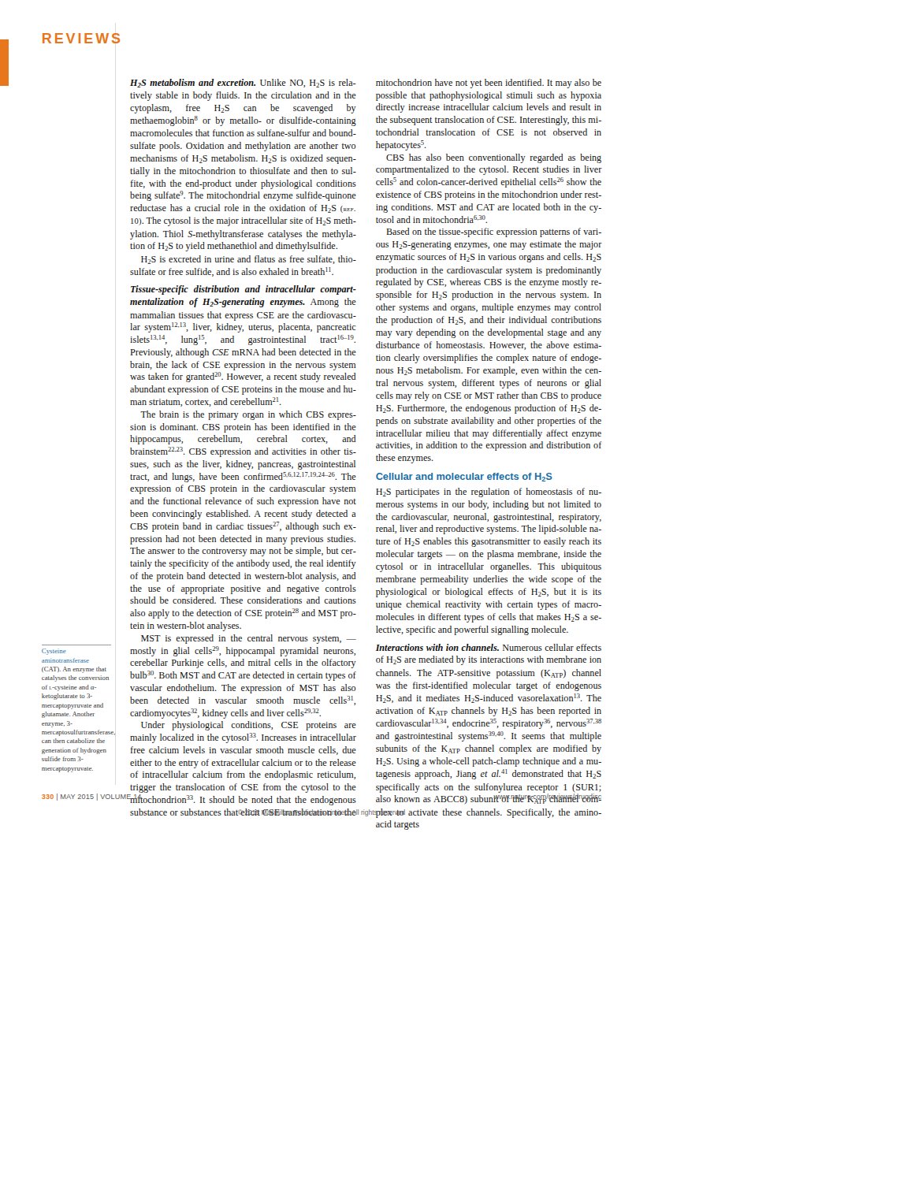Reviews
H2S metabolism and excretion.
Unlike NO, H2S is relatively stable in body fluids. In the circulation and in the cytoplasm, free H2S can be scavenged by methaemoglobin8 or by metallo- or disulfide-containing macromolecules that function as sulfane-sulfur and bound-sulfate pools. Oxidation and methylation are another two mechanisms of H2S metabolism. H2S is oxidized sequentially in the mitochondrion to thiosulfate and then to sulfite, with the end-product under physiological conditions being sulfate9. The mitochondrial enzyme sulfide-quinone reductase has a crucial role in the oxidation of H2S (ref. 10). The cytosol is the major intracellular site of H2S methylation. Thiol S-methyltransferase catalyses the methylation of H2S to yield methanethiol and dimethylsulfide.
H2S is excreted in urine and flatus as free sulfate, thiosulfate or free sulfide, and is also exhaled in breath11.
Tissue-specific distribution and intracellular compartmentalization of H2S-generating enzymes.
Among the mammalian tissues that express CSE are the cardiovascular system12,13, liver, kidney, uterus, placenta, pancreatic islets13,14, lung15, and gastrointestinal tract16–19. Previously, although CSE mRNA had been detected in the brain, the lack of CSE expression in the nervous system was taken for granted20. However, a recent study revealed abundant expression of CSE proteins in the mouse and human striatum, cortex, and cerebellum21.
The brain is the primary organ in which CBS expression is dominant. CBS protein has been identified in the hippocampus, cerebellum, cerebral cortex, and brainstem22,23. CBS expression and activities in other tissues, such as the liver, kidney, pancreas, gastrointestinal tract, and lungs, have been confirmed5,6,12,17,19,24–26. The expression of CBS protein in the cardiovascular system and the functional relevance of such expression have not been convincingly established. A recent study detected a CBS protein band in cardiac tissues27, although such expression had not been detected in many previous studies. The answer to the controversy may not be simple, but certainly the specificity of the antibody used, the real identify of the protein band detected in western-blot analysis, and the use of appropriate positive and negative controls should be considered. These considerations and cautions also apply to the detection of CSE protein28 and MST protein in western-blot analyses.
MST is expressed in the central nervous system, — mostly in glial cells29, hippocampal pyramidal neurons, cerebellar Purkinje cells, and mitral cells in the olfactory bulb30. Both MST and CAT are detected in certain types of vascular endothelium. The expression of MST has also been detected in vascular smooth muscle cells31, cardiomyocytes32, kidney cells and liver cells29,32.
Under physiological conditions, CSE proteins are mainly localized in the cytosol33. Increases in intracellular free calcium levels in vascular smooth muscle cells, due either to the entry of extracellular calcium or to the release of intracellular calcium from the endoplasmic reticulum, trigger the translocation of CSE from the cytosol to the mitochondrion33. It should be noted that the endogenous substance or substances that elicit CSE translocation to the mitochondrion have not yet been identified. It may also be possible that pathophysiological stimuli such as hypoxia directly increase intracellular calcium levels and result in the subsequent translocation of CSE. Interestingly, this mitochondrial translocation of CSE is not observed in hepatocytes5.
CBS has also been conventionally regarded as being compartmentalized to the cytosol. Recent studies in liver cells5 and colon-cancer-derived epithelial cells26 show the existence of CBS proteins in the mitochondrion under resting conditions. MST and CAT are located both in the cytosol and in mitochondria6,30.
Based on the tissue-specific expression patterns of various H2S-generating enzymes, one may estimate the major enzymatic sources of H2S in various organs and cells. H2S production in the cardiovascular system is predominantly regulated by CSE, whereas CBS is the enzyme mostly responsible for H2S production in the nervous system. In other systems and organs, multiple enzymes may control the production of H2S, and their individual contributions may vary depending on the developmental stage and any disturbance of homeostasis. However, the above estimation clearly oversimplifies the complex nature of endogenous H2S metabolism. For example, even within the central nervous system, different types of neurons or glial cells may rely on CSE or MST rather than CBS to produce H2S. Furthermore, the endogenous production of H2S depends on substrate availability and other properties of the intracellular milieu that may differentially affect enzyme activities, in addition to the expression and distribution of these enzymes.
Cellular and molecular effects of H2S
H2S participates in the regulation of homeostasis of numerous systems in our body, including but not limited to the cardiovascular, neuronal, gastrointestinal, respiratory, renal, liver and reproductive systems. The lipid-soluble nature of H2S enables this gasotransmitter to easily reach its molecular targets — on the plasma membrane, inside the cytosol or in intracellular organelles. This ubiquitous membrane permeability underlies the wide scope of the physiological or biological effects of H2S, but it is its unique chemical reactivity with certain types of macromolecules in different types of cells that makes H2S a selective, specific and powerful signalling molecule.
Interactions with ion channels.
Numerous cellular effects of H2S are mediated by its interactions with membrane ion channels. The ATP-sensitive potassium (KATP) channel was the first-identified molecular target of endogenous H2S, and it mediates H2S-induced vasorelaxation13. The activation of KATP channels by H2S has been reported in cardiovascular13,34, endocrine35, respiratory36, nervous37,38 and gastrointestinal systems39,40. It seems that multiple subunits of the KATP channel complex are modified by H2S. Using a whole-cell patch-clamp technique and a mutagenesis approach, Jiang et al.41 demonstrated that H2S specifically acts on the sulfonylurea receptor 1 (SUR1; also known as ABCC8) subunit of the KATP channel complex to activate these channels. Specifically, the amino-acid targets
Cysteine aminotransferase
(CAT). An enzyme that catalyses the conversion of l-cysteine and α-ketoglutarate to 3-mercaptopyruvate and glutamate. Another enzyme, 3-mercaptosulfurtransferase, can then catabolize the generation of hydrogen sulfide from 3-mercaptopyruvate.
330 | MAY 2015 | VOLUME 14
www.nature.com/reviews/drugdisc
© 2015 Macmillan Publishers Limited. All rights reserved